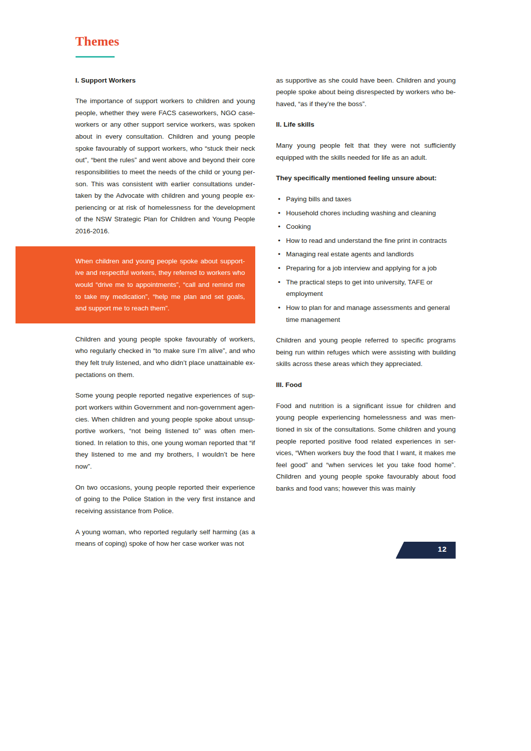Themes
I. Support Workers
The importance of support workers to children and young people, whether they were FACS caseworkers, NGO caseworkers or any other support service workers, was spoken about in every consultation. Children and young people spoke favourably of support workers, who “stuck their neck out”, “bent the rules” and went above and beyond their core responsibilities to meet the needs of the child or young person. This was consistent with earlier consultations undertaken by the Advocate with children and young people experiencing or at risk of homelessness for the development of the NSW Strategic Plan for Children and Young People 2016-2016.
When children and young people spoke about supportive and respectful workers, they referred to workers who would “drive me to appointments”, “call and remind me to take my medication”, “help me plan and set goals, and support me to reach them”.
Children and young people spoke favourably of workers, who regularly checked in “to make sure I’m alive”, and who they felt truly listened, and who didn’t place unattainable expectations on them.
Some young people reported negative experiences of support workers within Government and non-government agencies. When children and young people spoke about unsupportive workers, “not being listened to” was often mentioned. In relation to this, one young woman reported that “if they listened to me and my brothers, I wouldn’t be here now”.
On two occasions, young people reported their experience of going to the Police Station in the very first instance and receiving assistance from Police.
A young woman, who reported regularly self harming (as a means of coping) spoke of how her case worker was not
as supportive as she could have been. Children and young people spoke about being disrespected by workers who behaved, “as if they’re the boss”.
II. Life skills
Many young people felt that they were not sufficiently equipped with the skills needed for life as an adult.
They specifically mentioned feeling unsure about:
Paying bills and taxes
Household chores including washing and cleaning
Cooking
How to read and understand the fine print in contracts
Managing real estate agents and landlords
Preparing for a job interview and applying for a job
The practical steps to get into university, TAFE or employment
How to plan for and manage assessments and general time management
Children and young people referred to specific programs being run within refuges which were assisting with building skills across these areas which they appreciated.
III. Food
Food and nutrition is a significant issue for children and young people experiencing homelessness and was mentioned in six of the consultations. Some children and young people reported positive food related experiences in services, “When workers buy the food that I want, it makes me feel good” and “when services let you take food home”. Children and young people spoke favourably about food banks and food vans; however this was mainly
12